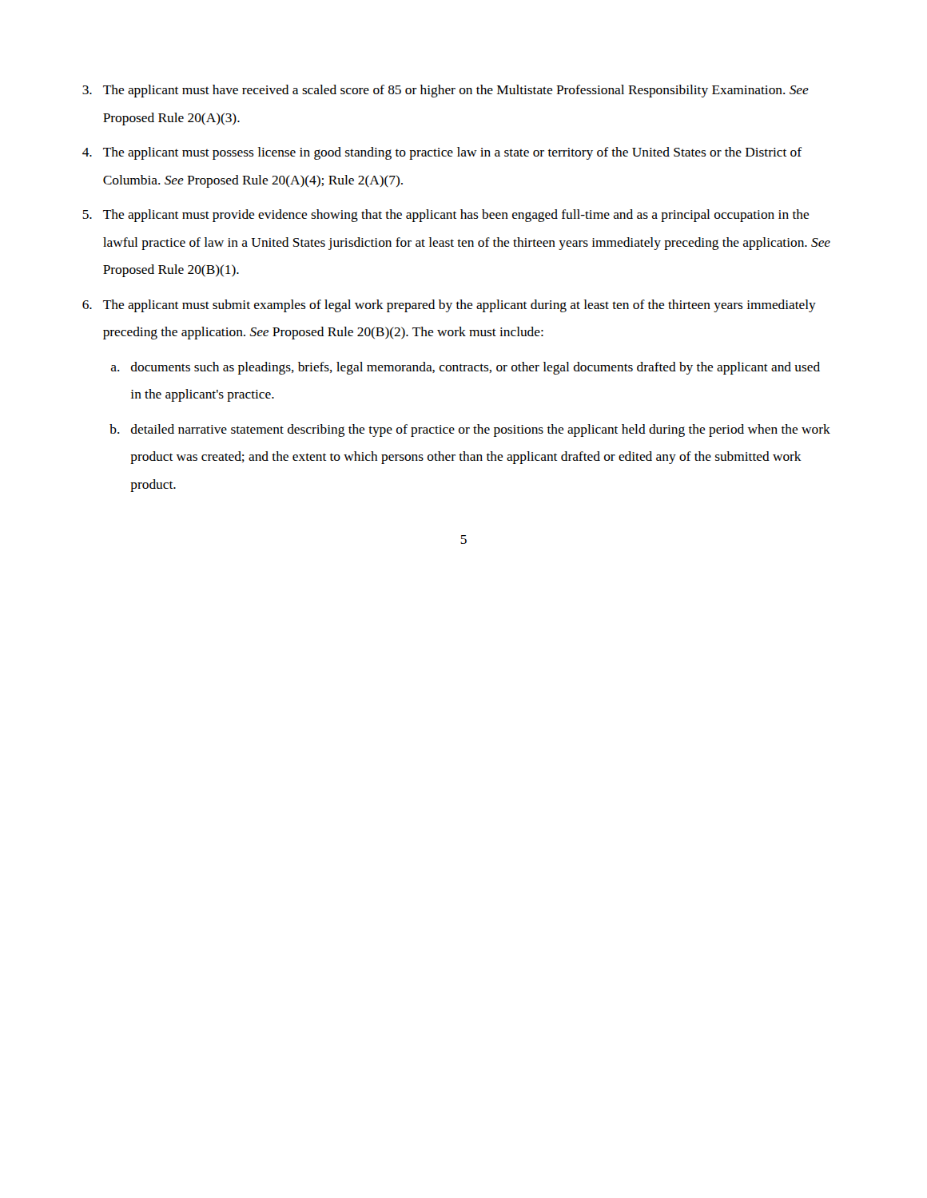The applicant must have received a scaled score of 85 or higher on the Multistate Professional Responsibility Examination. See Proposed Rule 20(A)(3).
The applicant must possess license in good standing to practice law in a state or territory of the United States or the District of Columbia. See Proposed Rule 20(A)(4); Rule 2(A)(7).
The applicant must provide evidence showing that the applicant has been engaged full-time and as a principal occupation in the lawful practice of law in a United States jurisdiction for at least ten of the thirteen years immediately preceding the application. See Proposed Rule 20(B)(1).
The applicant must submit examples of legal work prepared by the applicant during at least ten of the thirteen years immediately preceding the application. See Proposed Rule 20(B)(2). The work must include:
documents such as pleadings, briefs, legal memoranda, contracts, or other legal documents drafted by the applicant and used in the applicant's practice.
detailed narrative statement describing the type of practice or the positions the applicant held during the period when the work product was created; and the extent to which persons other than the applicant drafted or edited any of the submitted work product.
5